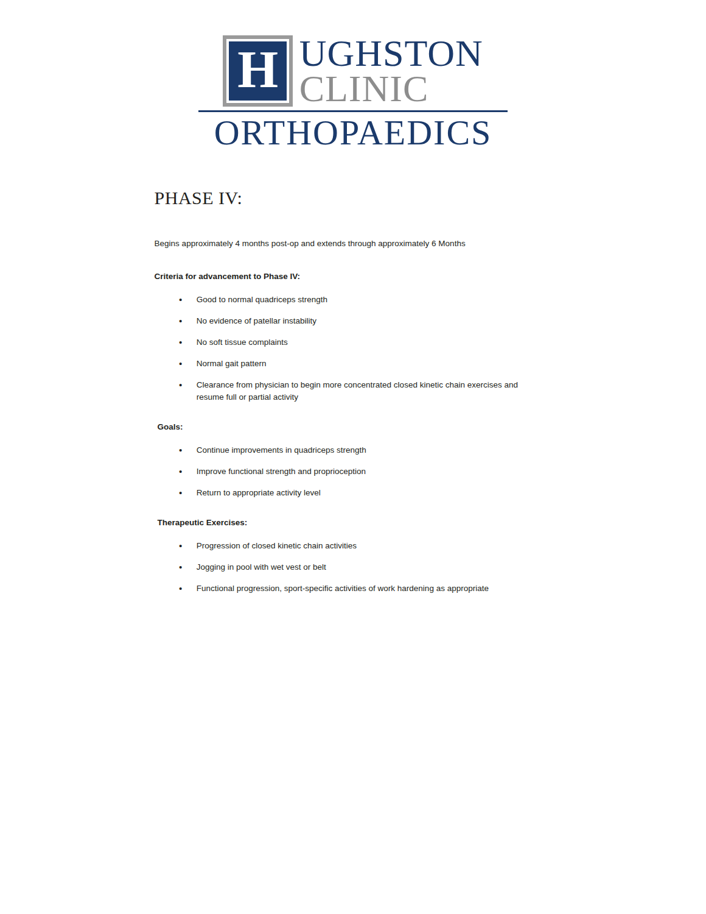H UGHSTON CLINIC
ORTHOPAEDICS
PHASE IV:
Begins approximately 4 months post-op and extends through approximately 6 Months
Criteria for advancement to Phase IV:
Good to normal quadriceps strength
No evidence of patellar instability
No soft tissue complaints
Normal gait pattern
Clearance from physician to begin more concentrated closed kinetic chain exercises and resume full or partial activity
Goals:
Continue improvements in quadriceps strength
Improve functional strength and proprioception
Return to appropriate activity level
Therapeutic Exercises:
Progression of closed kinetic chain activities
Jogging in pool with wet vest or belt
Functional progression, sport-specific activities of work hardening as appropriate